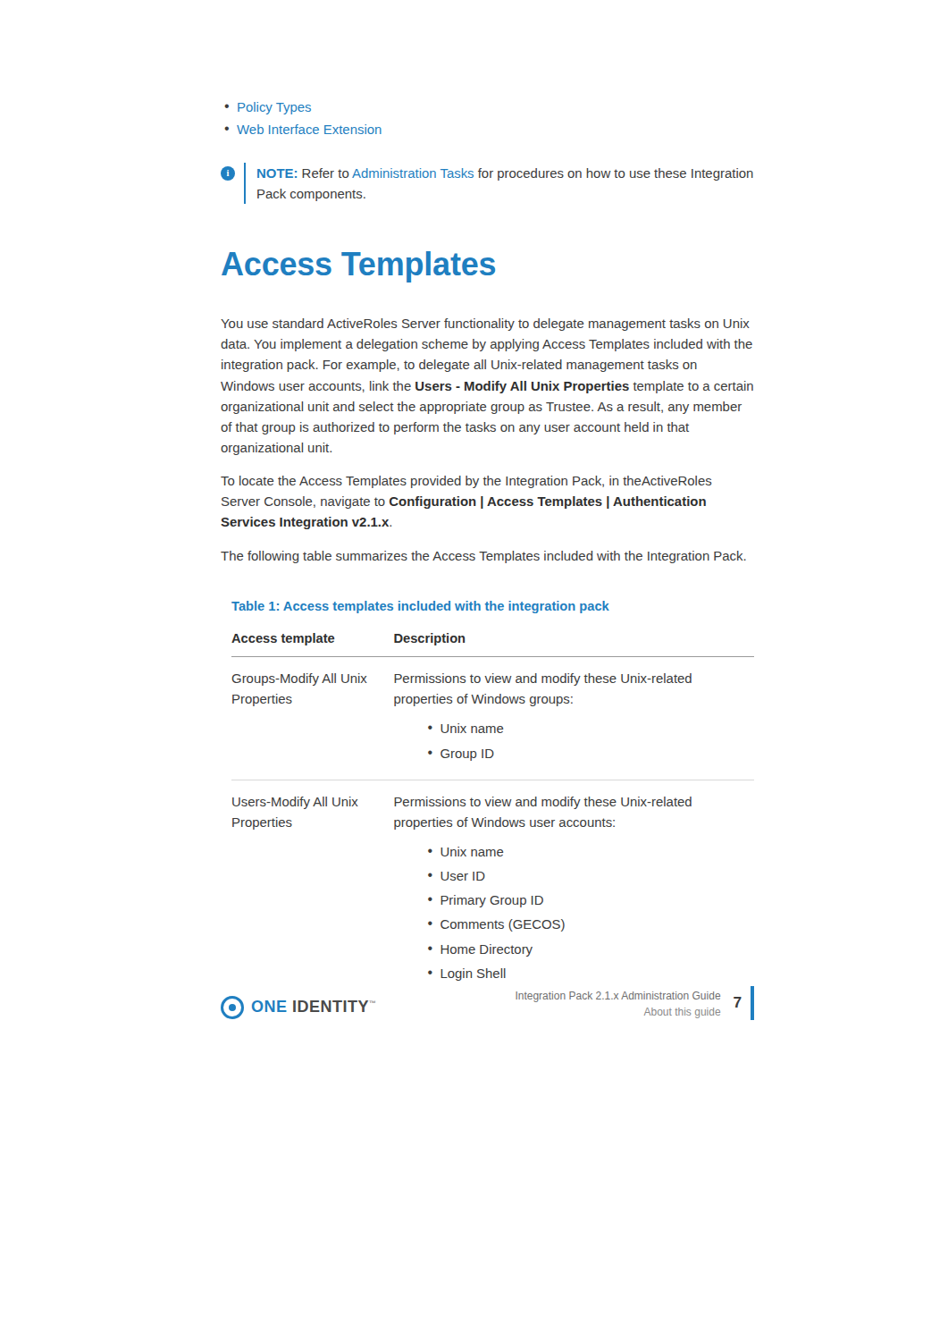Policy Types
Web Interface Extension
i
NOTE: Refer to Administration Tasks for procedures on how to use these Integration Pack components.
Access Templates
You use standard ActiveRoles Server functionality to delegate management tasks on Unix data. You implement a delegation scheme by applying Access Templates included with the integration pack. For example, to delegate all Unix-related management tasks on Windows user accounts, link the Users - Modify All Unix Properties template to a certain organizational unit and select the appropriate group as Trustee. As a result, any member of that group is authorized to perform the tasks on any user account held in that organizational unit.
To locate the Access Templates provided by the Integration Pack, in theActiveRoles Server Console, navigate to Configuration | Access Templates | Authentication Services Integration v2.1.x.
The following table summarizes the Access Templates included with the Integration Pack.
Table 1: Access templates included with the integration pack
| Access template | Description |
| --- | --- |
| Groups-Modify All Unix Properties | Permissions to view and modify these Unix-related properties of Windows groups: Unix name Group ID |
| Users-Modify All Unix Properties | Permissions to view and modify these Unix-related properties of Windows user accounts: Unix name User ID Primary Group ID Comments (GECOS) Home Directory Login Shell |
ONE IDENTITY™
Integration Pack 2.1.x Administration Guide
About this guide
7